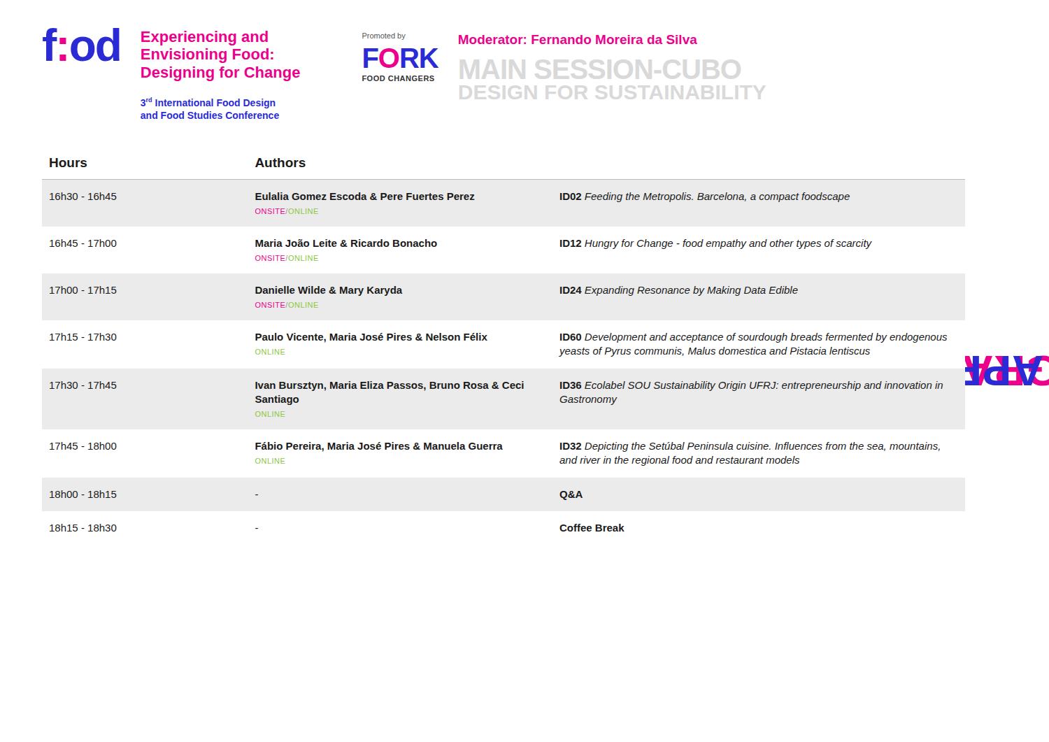f: od
Experiencing and
Envisioning Food:
Designing for Change
3rd International Food Design
and Food Studies Conference
Promoted by
FORK
FOOD CHANGERS
Moderator: Fernando Moreira da Silva
MAIN SESSION-CUBO DESIGN FOR SUSTAINABILITY
| Hours | Authors | |
| --- | --- | --- |
| 16h30 - 16h45 | Eulalia Gomez Escoda & Pere Fuertes Perez ONSITE / ONLINE | ID02 Feeding the Metropolis. Barcelona, a compact foodscape |
| 16h45 - 17h00 | Maria João Leite & Ricardo Bonacho ONSITE / ONLINE | ID12 Hungry for Change - food empathy and other types of scarcity |
| 17h00 - 17h15 | Danielle Wilde & Mary Karyda ONSITE / ONLINE | ID24 Expanding Resonance by Making Data Edible |
| 17h15 - 17h30 | Paulo Vicente, Maria José Pires & Nelson Félix ONLINE | ID60 Development and acceptance of sourdough breads fermented by endogenous yeasts of Pyrus communis, Malus domestica and Pistacia lentiscus |
| 17h30 - 17h45 | Ivan Bursztyn, Maria Eliza Passos, Bruno Rosa & Ceci Santiago ONLINE | ID36 Ecolabel SOU Sustainability Origin UFRJ: entrepreneurship and innovation in Gastronomy |
| 17h45 - 18h00 | Fábio Pereira, Maria José Pires & Manuela Guerra ONLINE | ID32 Depicting the Setúbal Peninsula cuisine. Influences from the sea, mountains, and river in the regional food and restaurant models |
| 18h00 - 18h15 | - | Q&A |
| 18h15 - 18h30 | - | Coffee Break |
PROGRAMME 29 APRIL